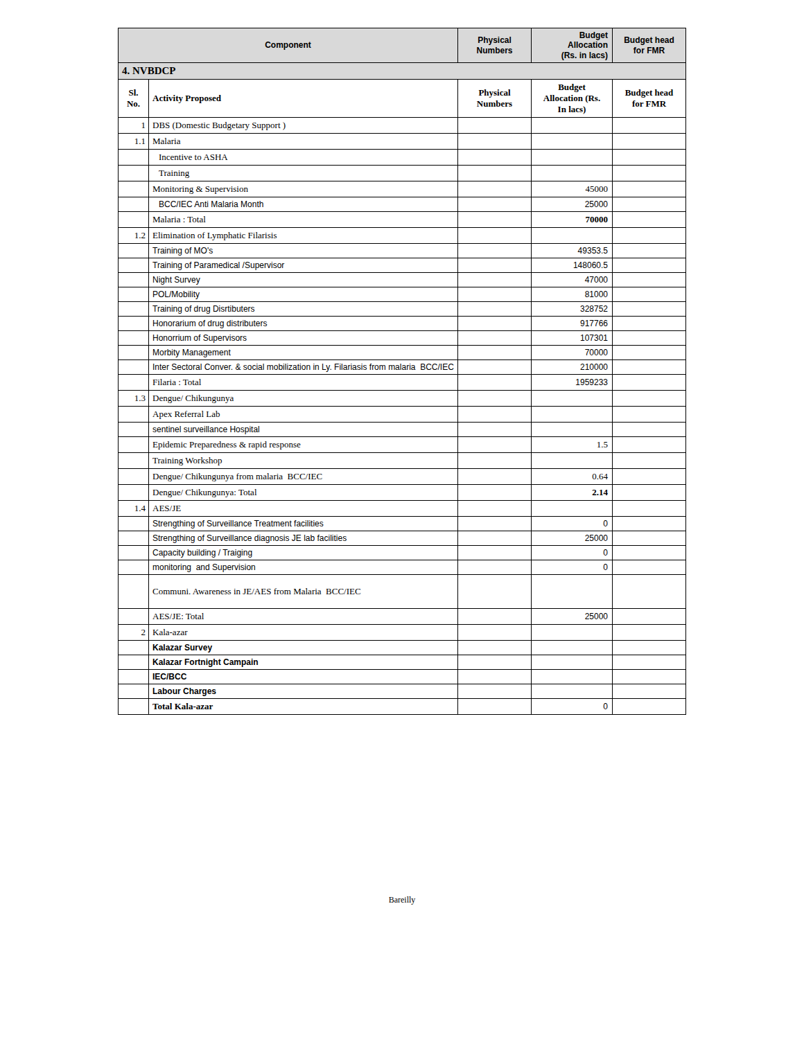| Component | Physical Numbers | Budget Allocation (Rs. in lacs) | Budget head for FMR |
| --- | --- | --- | --- |
| 4. NVBDCP |
| Sl. No. | Activity Proposed | Physical Numbers | Budget Allocation (Rs. In lacs) | Budget head for FMR |
| 1 | DBS (Domestic Budgetary Support ) | | | |
| 1.1 | Malaria | | | |
| | Incentive to ASHA | | | |
| | Training | | | |
| | Monitoring & Supervision | | 45000 | |
| | BCC/IEC Anti Malaria Month | | 25000 | |
| | Malaria : Total | | 70000 | |
| 1.2 | Elimination of Lymphatic Filarisis | | | |
| | Training of MO's | | 49353.5 | |
| | Training of Paramedical /Supervisor | | 148060.5 | |
| | Night Survey | | 47000 | |
| | POL/Mobility | | 81000 | |
| | Training of drug Disrtibuters | | 328752 | |
| | Honorarium of drug distributers | | 917766 | |
| | Honorrium of Supervisors | | 107301 | |
| | Morbity Management | | 70000 | |
| | Inter Sectoral Conver. & social mobilization in Ly. Filariasis from malaria BCC/IEC | | 210000 | |
| | Filaria : Total | | 1959233 | |
| 1.3 | Dengue/ Chikungunya | | | |
| | Apex Referral Lab | | | |
| | sentinel surveillance Hospital | | | |
| | Epidemic Preparedness & rapid response | | 1.5 | |
| | Training Workshop | | | |
| | Dengue/ Chikungunya from malaria BCC/IEC | | 0.64 | |
| | Dengue/ Chikungunya: Total | | 2.14 | |
| 1.4 | AES/JE | | | |
| | Strengthing of Surveillance Treatment facilities | | 0 | |
| | Strengthing of Surveillance diagnosis JE lab facilities | | 25000 | |
| | Capacity building / Traiging | | 0 | |
| | monitoring and Supervision | | 0 | |
| | Communi. Awareness in JE/AES from Malaria BCC/IEC | | | |
| | AES/JE: Total | | 25000 | |
| 2 | Kala-azar | | | |
| | Kalazar Survey | | | |
| | Kalazar Fortnight Campain | | | |
| | IEC/BCC | | | |
| | Labour Charges | | | |
| | Total Kala-azar | | 0 | |
Bareilly